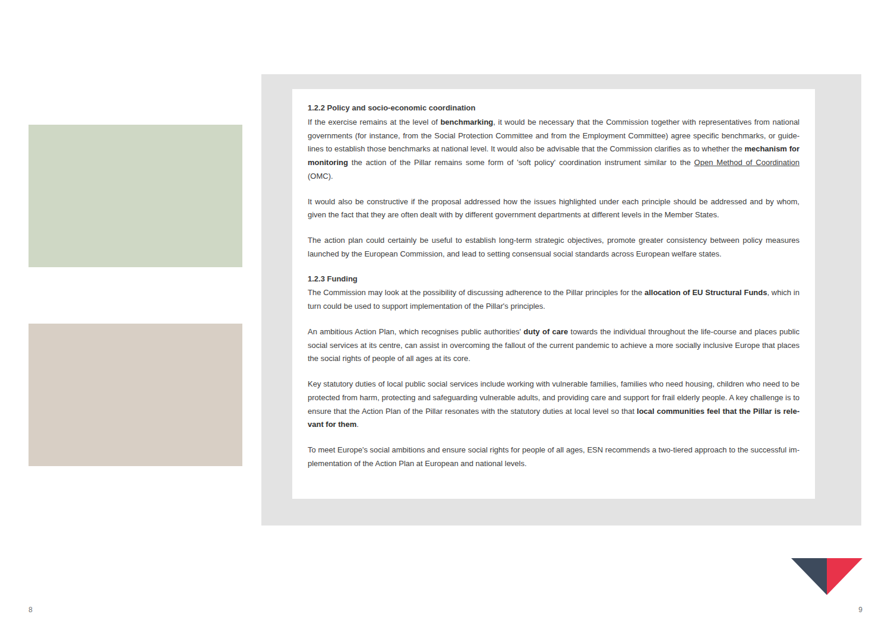1.2.2 Policy and socio-economic coordination
If the exercise remains at the level of benchmarking, it would be necessary that the Commission together with representatives from national governments (for instance, from the Social Protection Committee and from the Employment Committee) agree specific benchmarks, or guidelines to establish those benchmarks at national level. It would also be advisable that the Commission clarifies as to whether the mechanism for monitoring the action of the Pillar remains some form of 'soft policy' coordination instrument similar to the Open Method of Coordination (OMC).
It would also be constructive if the proposal addressed how the issues highlighted under each principle should be addressed and by whom, given the fact that they are often dealt with by different government departments at different levels in the Member States.
The action plan could certainly be useful to establish long-term strategic objectives, promote greater consistency between policy measures launched by the European Commission, and lead to setting consensual social standards across European welfare states.
1.2.3 Funding
The Commission may look at the possibility of discussing adherence to the Pillar principles for the allocation of EU Structural Funds, which in turn could be used to support implementation of the Pillar's principles.
An ambitious Action Plan, which recognises public authorities' duty of care towards the individual throughout the life-course and places public social services at its centre, can assist in overcoming the fallout of the current pandemic to achieve a more socially inclusive Europe that places the social rights of people of all ages at its core.
Key statutory duties of local public social services include working with vulnerable families, families who need housing, children who need to be protected from harm, protecting and safeguarding vulnerable adults, and providing care and support for frail elderly people. A key challenge is to ensure that the Action Plan of the Pillar resonates with the statutory duties at local level so that local communities feel that the Pillar is relevant for them.
To meet Europe's social ambitions and ensure social rights for people of all ages, ESN recommends a two-tiered approach to the successful implementation of the Action Plan at European and national levels.
8
9